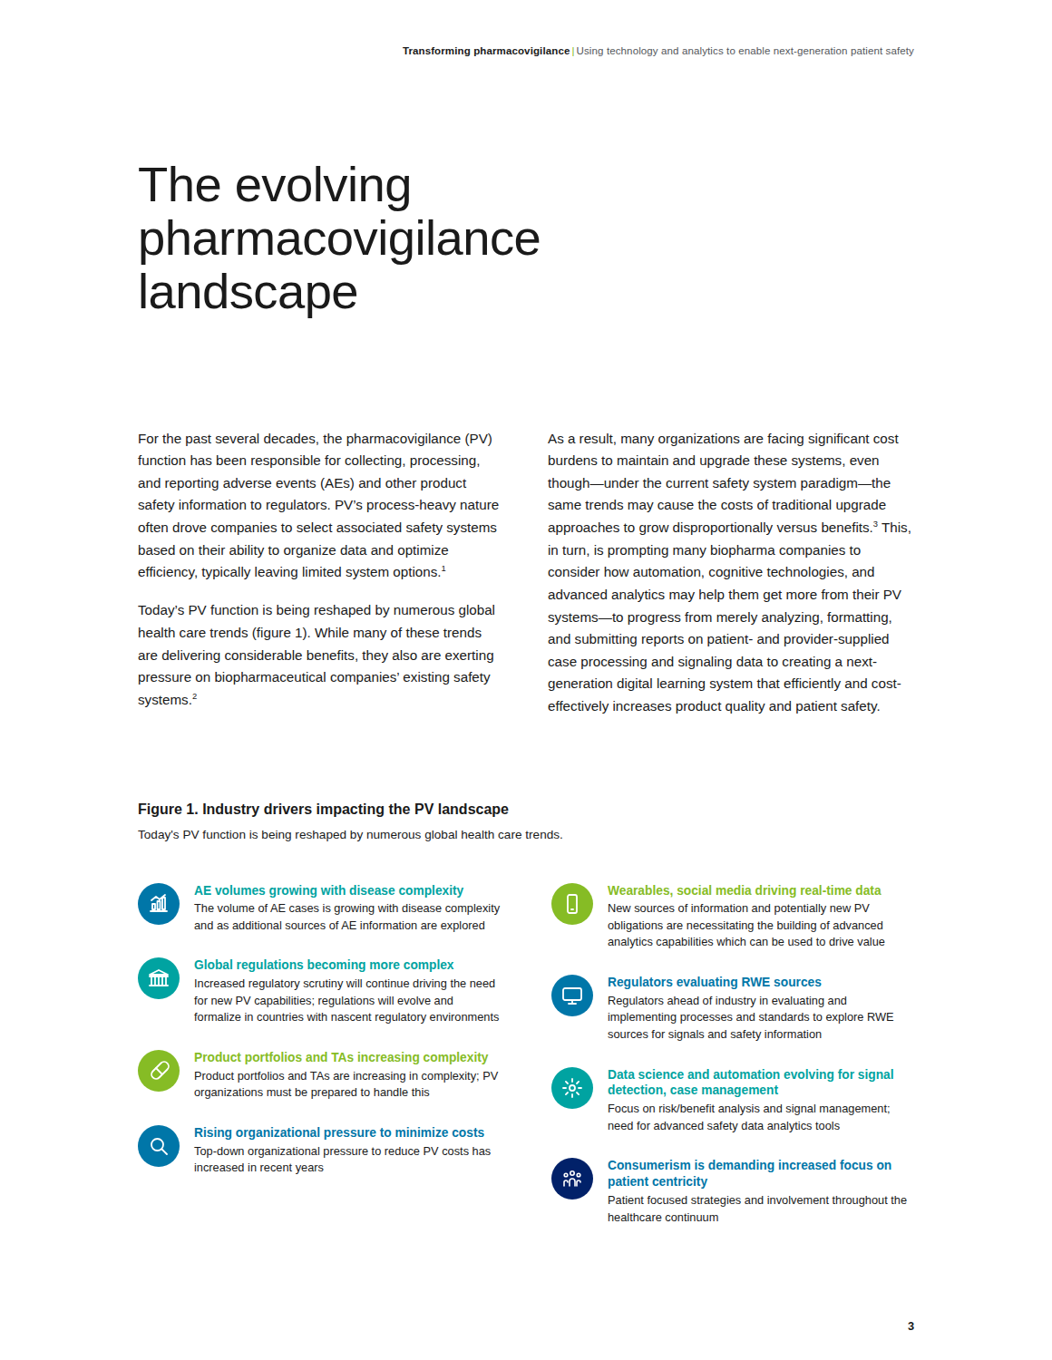Transforming pharmacovigilance|Using technology and analytics to enable next-generation patient safety
The evolving pharmacovigilance landscape
For the past several decades, the pharmacovigilance (PV) function has been responsible for collecting, processing, and reporting adverse events (AEs) and other product safety information to regulators. PV’s process-heavy nature often drove companies to select associated safety systems based on their ability to organize data and optimize efficiency, typically leaving limited system options.1
Today’s PV function is being reshaped by numerous global health care trends (figure 1). While many of these trends are delivering considerable benefits, they also are exerting pressure on biopharmaceutical companies’ existing safety systems.2
As a result, many organizations are facing significant cost burdens to maintain and upgrade these systems, even though—under the current safety system paradigm—the same trends may cause the costs of traditional upgrade approaches to grow disproportionally versus benefits.3 This, in turn, is prompting many biopharma companies to consider how automation, cognitive technologies, and advanced analytics may help them get more from their PV systems—to progress from merely analyzing, formatting, and submitting reports on patient- and provider-supplied case processing and signaling data to creating a next-generation digital learning system that efficiently and cost-effectively increases product quality and patient safety.
Figure 1. Industry drivers impacting the PV landscape
Today's PV function is being reshaped by numerous global health care trends.
AE volumes growing with disease complexity
The volume of AE cases is growing with disease complexity and as additional sources of AE information are explored
Global regulations becoming more complex
Increased regulatory scrutiny will continue driving the need for new PV capabilities; regulations will evolve and formalize in countries with nascent regulatory environments
Product portfolios and TAs increasing complexity
Product portfolios and TAs are increasing in complexity; PV organizations must be prepared to handle this
Rising organizational pressure to minimize costs
Top-down organizational pressure to reduce PV costs has increased in recent years
Wearables, social media driving real-time data
New sources of information and potentially new PV obligations are necessitating the building of advanced analytics capabilities which can be used to drive value
Regulators evaluating RWE sources
Regulators ahead of industry in evaluating and implementing processes and standards to explore RWE sources for signals and safety information
Data science and automation evolving for signal detection, case management
Focus on risk/benefit analysis and signal management; need for advanced safety data analytics tools
Consumerism is demanding increased focus on patient centricity
Patient focused strategies and involvement throughout the healthcare continuum
3